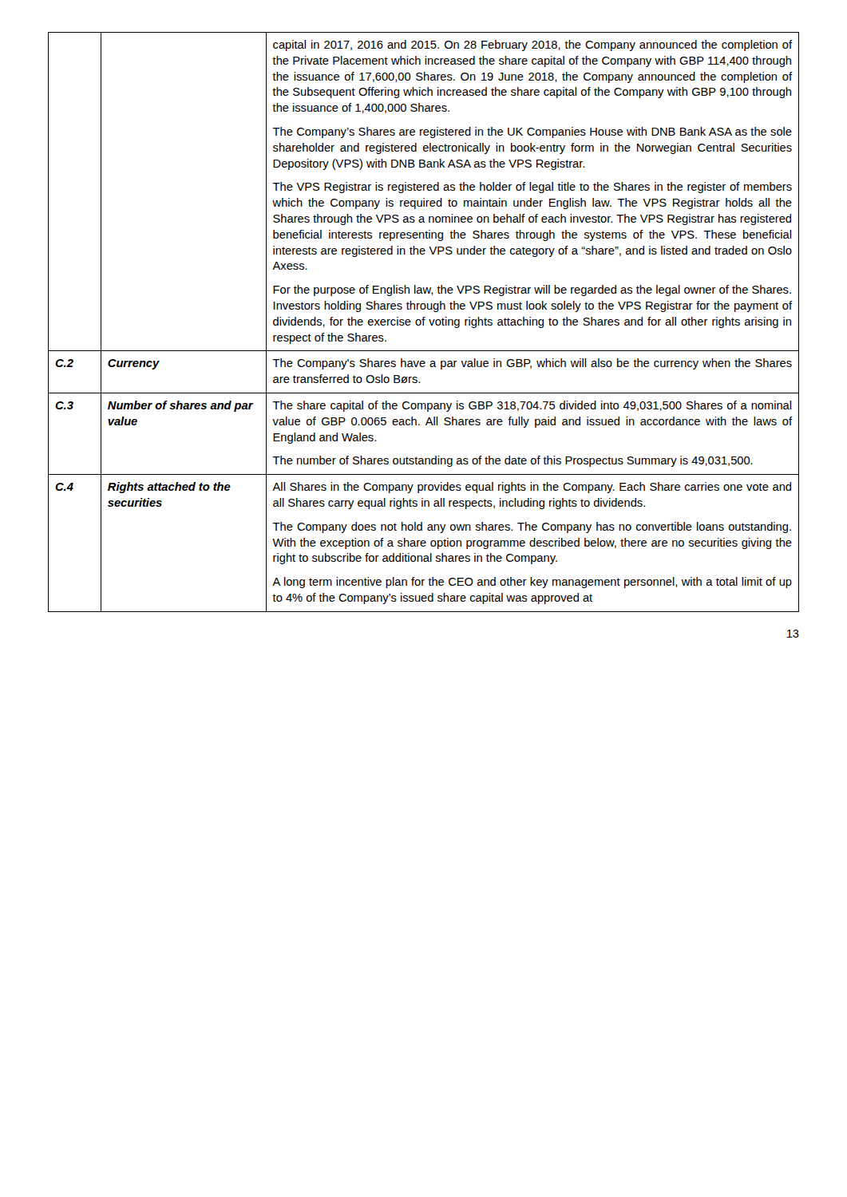| | | capital in 2017, 2016 and 2015. On 28 February 2018, the Company announced the completion of the Private Placement which increased the share capital of the Company with GBP 114,400 through the issuance of 17,600,00 Shares. On 19 June 2018, the Company announced the completion of the Subsequent Offering which increased the share capital of the Company with GBP 9,100 through the issuance of 1,400,000 Shares. The Company’s Shares are registered in the UK Companies House with DNB Bank ASA as the sole shareholder and registered electronically in book-entry form in the Norwegian Central Securities Depository (VPS) with DNB Bank ASA as the VPS Registrar. The VPS Registrar is registered as the holder of legal title to the Shares in the register of members which the Company is required to maintain under English law. The VPS Registrar holds all the Shares through the VPS as a nominee on behalf of each investor. The VPS Registrar has registered beneficial interests representing the Shares through the systems of the VPS. These beneficial interests are registered in the VPS under the category of a “share”, and is listed and traded on Oslo Axess. For the purpose of English law, the VPS Registrar will be regarded as the legal owner of the Shares. Investors holding Shares through the VPS must look solely to the VPS Registrar for the payment of dividends, for the exercise of voting rights attaching to the Shares and for all other rights arising in respect of the Shares. |
| C.2 | Currency | The Company's Shares have a par value in GBP, which will also be the currency when the Shares are transferred to Oslo Børs. |
| C.3 | Number of shares and par value | The share capital of the Company is GBP 318,704.75 divided into 49,031,500 Shares of a nominal value of GBP 0.0065 each. All Shares are fully paid and issued in accordance with the laws of England and Wales. The number of Shares outstanding as of the date of this Prospectus Summary is 49,031,500. |
| C.4 | Rights attached to the securities | All Shares in the Company provides equal rights in the Company. Each Share carries one vote and all Shares carry equal rights in all respects, including rights to dividends. The Company does not hold any own shares. The Company has no convertible loans outstanding. With the exception of a share option programme described below, there are no securities giving the right to subscribe for additional shares in the Company. A long term incentive plan for the CEO and other key management personnel, with a total limit of up to 4% of the Company’s issued share capital was approved at |
13